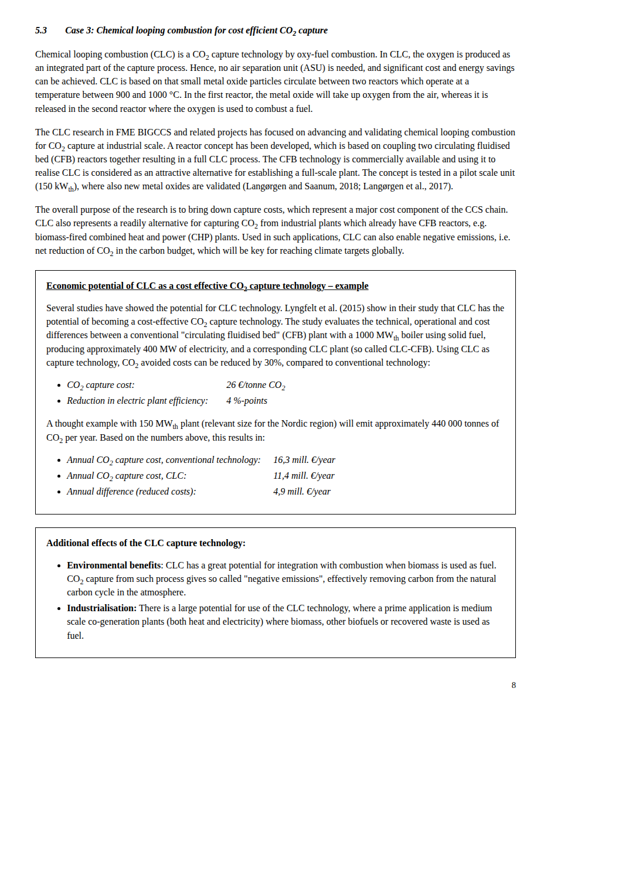5.3 Case 3: Chemical looping combustion for cost efficient CO2 capture
Chemical looping combustion (CLC) is a CO2 capture technology by oxy-fuel combustion. In CLC, the oxygen is produced as an integrated part of the capture process. Hence, no air separation unit (ASU) is needed, and significant cost and energy savings can be achieved. CLC is based on that small metal oxide particles circulate between two reactors which operate at a temperature between 900 and 1000 °C. In the first reactor, the metal oxide will take up oxygen from the air, whereas it is released in the second reactor where the oxygen is used to combust a fuel.
The CLC research in FME BIGCCS and related projects has focused on advancing and validating chemical looping combustion for CO2 capture at industrial scale. A reactor concept has been developed, which is based on coupling two circulating fluidised bed (CFB) reactors together resulting in a full CLC process. The CFB technology is commercially available and using it to realise CLC is considered as an attractive alternative for establishing a full-scale plant. The concept is tested in a pilot scale unit (150 kWth), where also new metal oxides are validated (Langørgen and Saanum, 2018; Langørgen et al., 2017).
The overall purpose of the research is to bring down capture costs, which represent a major cost component of the CCS chain. CLC also represents a readily alternative for capturing CO2 from industrial plants which already have CFB reactors, e.g. biomass-fired combined heat and power (CHP) plants. Used in such applications, CLC can also enable negative emissions, i.e. net reduction of CO2 in the carbon budget, which will be key for reaching climate targets globally.
Economic potential of CLC as a cost effective CO2 capture technology – example
Several studies have showed the potential for CLC technology. Lyngfelt et al. (2015) show in their study that CLC has the potential of becoming a cost-effective CO2 capture technology. The study evaluates the technical, operational and cost differences between a conventional "circulating fluidised bed" (CFB) plant with a 1000 MWth boiler using solid fuel, producing approximately 400 MW of electricity, and a corresponding CLC plant (so called CLC-CFB). Using CLC as capture technology, CO2 avoided costs can be reduced by 30%, compared to conventional technology:
CO2 capture cost: 26 €/tonne CO2
Reduction in electric plant efficiency: 4 %-points
A thought example with 150 MWth plant (relevant size for the Nordic region) will emit approximately 440 000 tonnes of CO2 per year. Based on the numbers above, this results in:
Annual CO2 capture cost, conventional technology: 16,3 mill. €/year
Annual CO2 capture cost, CLC: 11,4 mill. €/year
Annual difference (reduced costs): 4,9 mill. €/year
Additional effects of the CLC capture technology:
Environmental benefits: CLC has a great potential for integration with combustion when biomass is used as fuel. CO2 capture from such process gives so called "negative emissions", effectively removing carbon from the natural carbon cycle in the atmosphere.
Industrialisation: There is a large potential for use of the CLC technology, where a prime application is medium scale co-generation plants (both heat and electricity) where biomass, other biofuels or recovered waste is used as fuel.
8